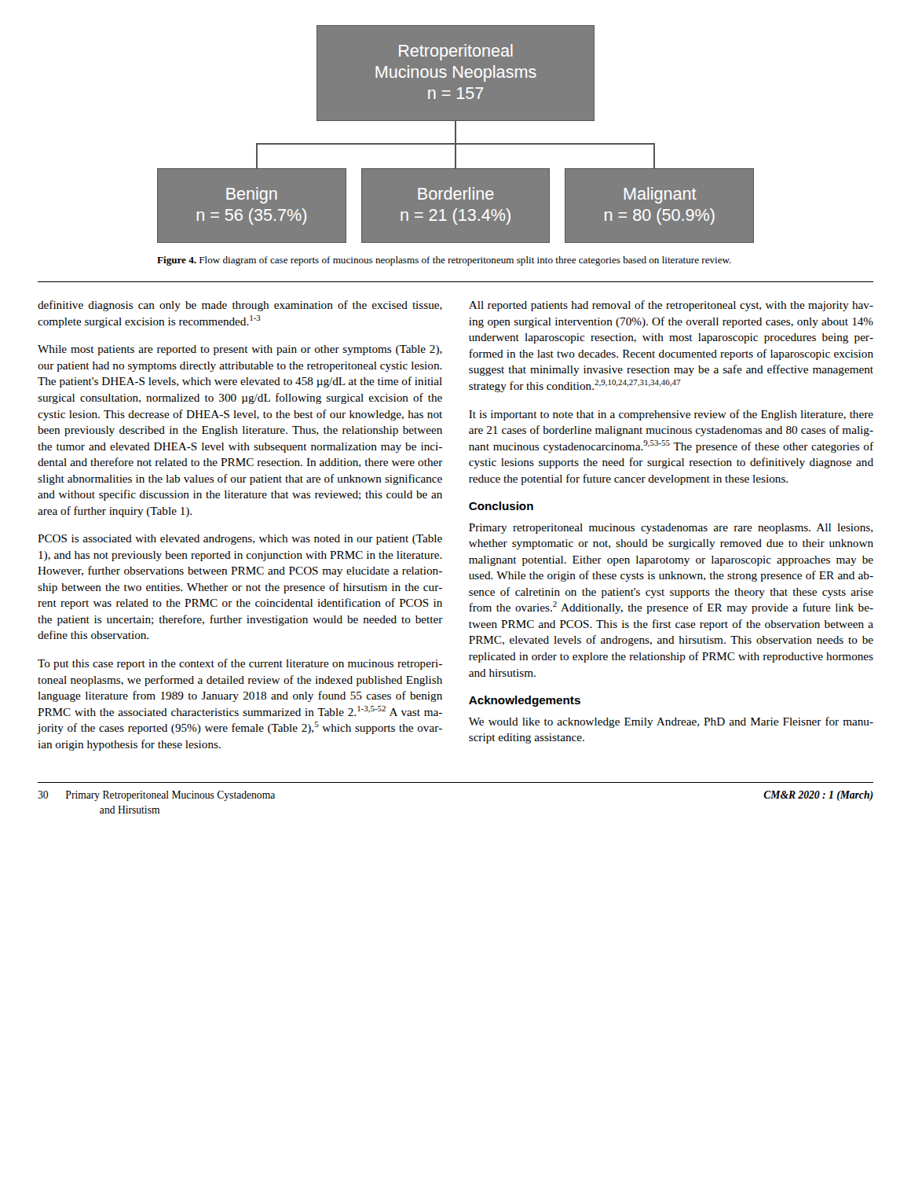Retroperitoneal
Mucinous Neoplasms
n = 157
Benign
n = 56 (35.7%)
Borderline
n = 21 (13.4%)
Malignant
n = 80 (50.9%)
Figure 4. Flow diagram of case reports of mucinous neoplasms of the retroperitoneum split into three categories based on literature review.
definitive diagnosis can only be made through examination of the excised tissue, complete surgical excision is recommended.1-3
While most patients are reported to present with pain or other symptoms (Table 2), our patient had no symptoms directly attributable to the retroperitoneal cystic lesion. The patient's DHEA-S levels, which were elevated to 458 µg/dL at the time of initial surgical consultation, normalized to 300 µg/dL following surgical excision of the cystic lesion. This decrease of DHEA-S level, to the best of our knowledge, has not been previously described in the English literature. Thus, the relationship between the tumor and elevated DHEA-S level with subsequent normalization may be incidental and therefore not related to the PRMC resection. In addition, there were other slight abnormalities in the lab values of our patient that are of unknown significance and without specific discussion in the literature that was reviewed; this could be an area of further inquiry (Table 1).
PCOS is associated with elevated androgens, which was noted in our patient (Table 1), and has not previously been reported in conjunction with PRMC in the literature. However, further observations between PRMC and PCOS may elucidate a relationship between the two entities. Whether or not the presence of hirsutism in the current report was related to the PRMC or the coincidental identification of PCOS in the patient is uncertain; therefore, further investigation would be needed to better define this observation.
To put this case report in the context of the current literature on mucinous retroperitoneal neoplasms, we performed a detailed review of the indexed published English language literature from 1989 to January 2018 and only found 55 cases of benign PRMC with the associated characteristics summarized in Table 2.1-3,5-52 A vast majority of the cases reported (95%) were female (Table 2),5 which supports the ovarian origin hypothesis for these lesions.
All reported patients had removal of the retroperitoneal cyst, with the majority having open surgical intervention (70%). Of the overall reported cases, only about 14% underwent laparoscopic resection, with most laparoscopic procedures being performed in the last two decades. Recent documented reports of laparoscopic excision suggest that minimally invasive resection may be a safe and effective management strategy for this condition.2,9,10,24,27,31,34,46,47
It is important to note that in a comprehensive review of the English literature, there are 21 cases of borderline malignant mucinous cystadenomas and 80 cases of malignant mucinous cystadenocarcinoma.9,53-55 The presence of these other categories of cystic lesions supports the need for surgical resection to definitively diagnose and reduce the potential for future cancer development in these lesions.
Conclusion
Primary retroperitoneal mucinous cystadenomas are rare neoplasms. All lesions, whether symptomatic or not, should be surgically removed due to their unknown malignant potential. Either open laparotomy or laparoscopic approaches may be used. While the origin of these cysts is unknown, the strong presence of ER and absence of calretinin on the patient's cyst supports the theory that these cysts arise from the ovaries.2 Additionally, the presence of ER may provide a future link between PRMC and PCOS. This is the first case report of the observation between a PRMC, elevated levels of androgens, and hirsutism. This observation needs to be replicated in order to explore the relationship of PRMC with reproductive hormones and hirsutism.
Acknowledgements
We would like to acknowledge Emily Andreae, PhD and Marie Fleisner for manuscript editing assistance.
30
Primary Retroperitoneal Mucinous Cystadenomaand Hirsutism
CM&R 2020 : 1 (March)